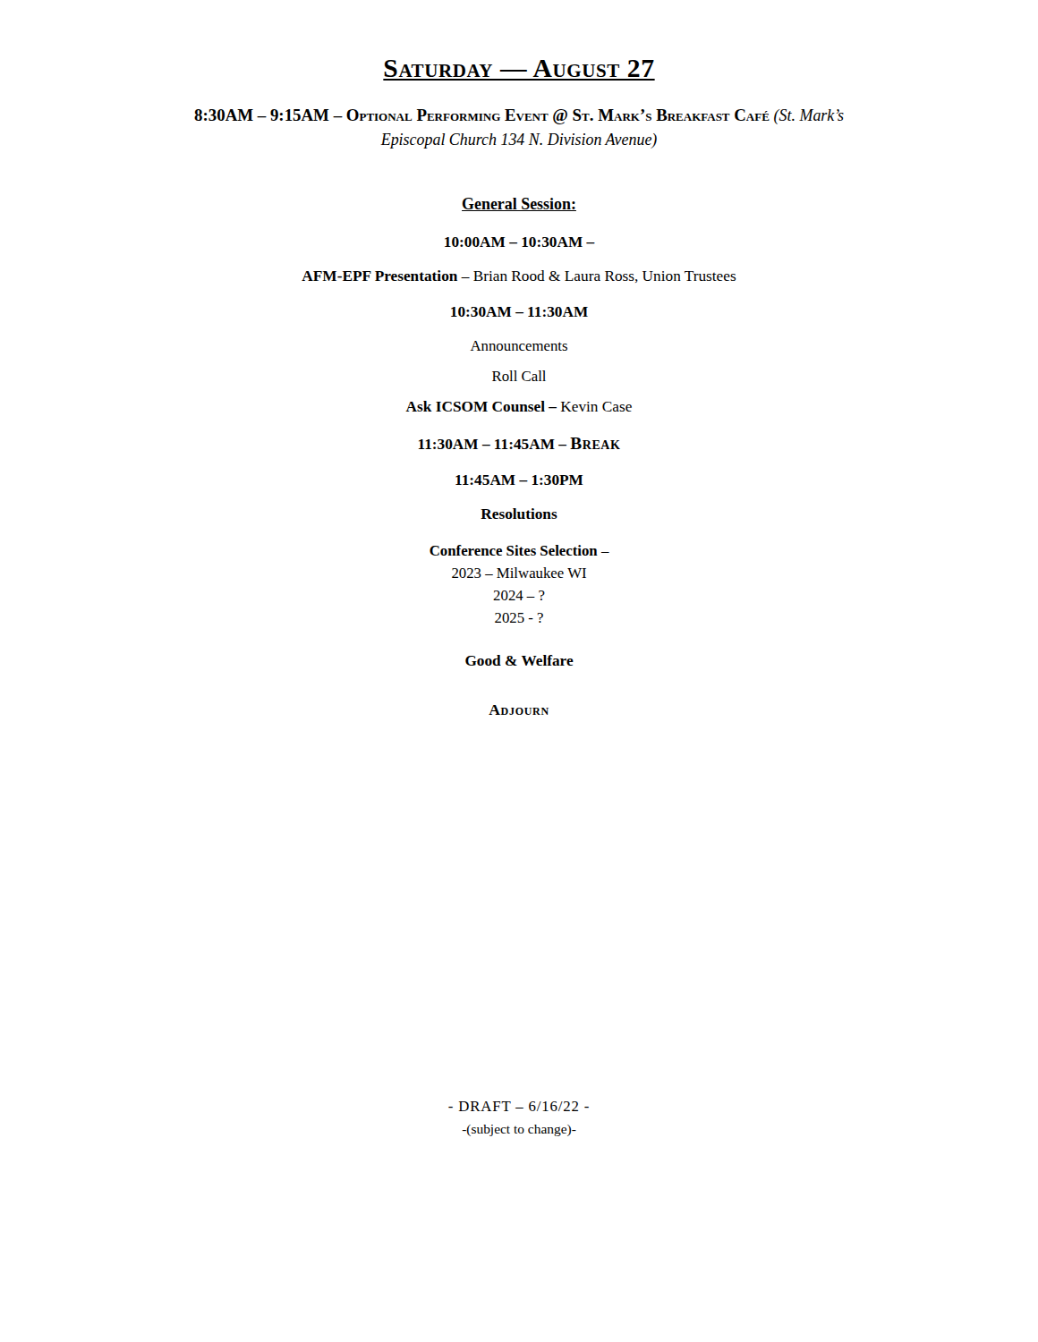Saturday — August 27
8:30AM – 9:15AM – Optional Performing Event @ St. Mark’s Breakfast Café (St. Mark’s Episcopal Church 134 N. Division Avenue)
General Session:
10:00AM – 10:30AM –
AFM-EPF Presentation – Brian Rood & Laura Ross, Union Trustees
10:30AM – 11:30AM
Announcements
Roll Call
Ask ICSOM Counsel – Kevin Case
11:30AM – 11:45AM – Break
11:45AM – 1:30PM
Resolutions
Conference Sites Selection –
2023 – Milwaukee WI
2024 – ?
2025 - ?
Good & Welfare
Adjourn
- DRAFT – 6/16/22 -
-(subject to change)-